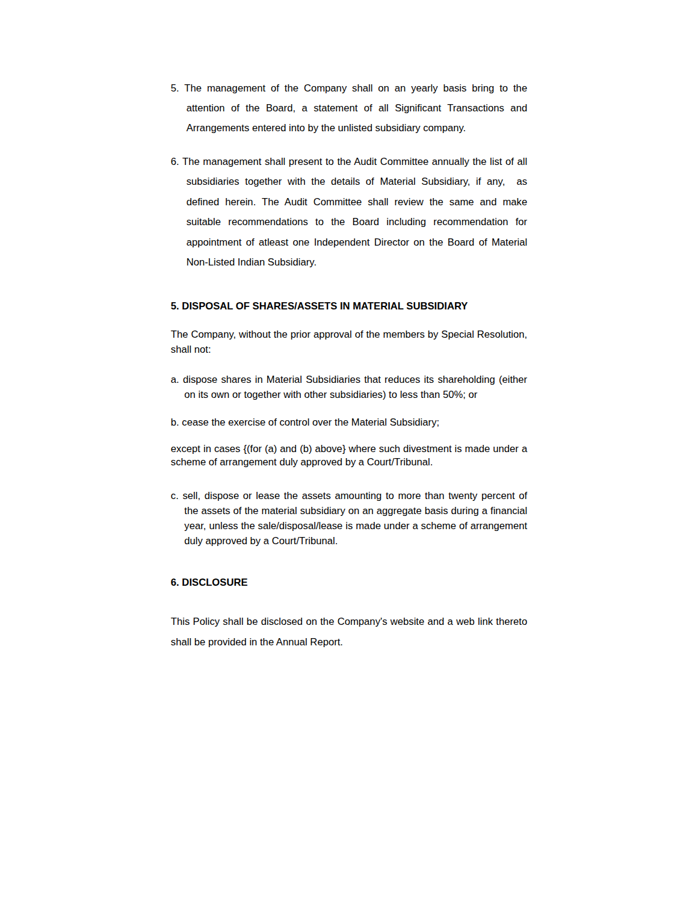5. The management of the Company shall on an yearly basis bring to the attention of the Board, a statement of all Significant Transactions and Arrangements entered into by the unlisted subsidiary company.
6. The management shall present to the Audit Committee annually the list of all subsidiaries together with the details of Material Subsidiary, if any, as defined herein. The Audit Committee shall review the same and make suitable recommendations to the Board including recommendation for appointment of atleast one Independent Director on the Board of Material Non-Listed Indian Subsidiary.
5. DISPOSAL OF SHARES/ASSETS IN MATERIAL SUBSIDIARY
The Company, without the prior approval of the members by Special Resolution, shall not:
a. dispose shares in Material Subsidiaries that reduces its shareholding (either on its own or together with other subsidiaries) to less than 50%; or
b. cease the exercise of control over the Material Subsidiary;
except in cases {(for (a) and (b) above} where such divestment is made under a scheme of arrangement duly approved by a Court/Tribunal.
c. sell, dispose or lease the assets amounting to more than twenty percent of the assets of the material subsidiary on an aggregate basis during a financial year, unless the sale/disposal/lease is made under a scheme of arrangement duly approved by a Court/Tribunal.
6. DISCLOSURE
This Policy shall be disclosed on the Company's website and a web link thereto shall be provided in the Annual Report.